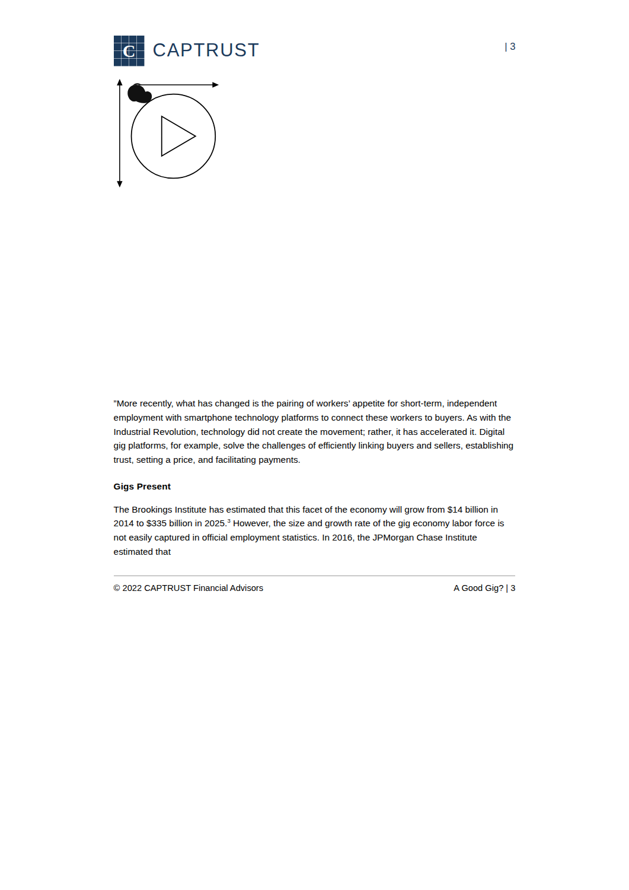C
CAPTRUST
| 3
”More recently, what has changed is the pairing of workers’ appetite for short-term, independent employment with smartphone technology platforms to connect these workers to buyers. As with the Industrial Revolution, technology did not create the movement; rather, it has accelerated it. Digital gig platforms, for example, solve the challenges of efficiently linking buyers and sellers, establishing trust, setting a price, and facilitating payments.
Gigs Present
The Brookings Institute has estimated that this facet of the economy will grow from $14 billion in 2014 to $335 billion in 2025.3 However, the size and growth rate of the gig economy labor force is not easily captured in official employment statistics. In 2016, the JPMorgan Chase Institute estimated that
© 2022 CAPTRUST Financial Advisors
A Good Gig? | 3